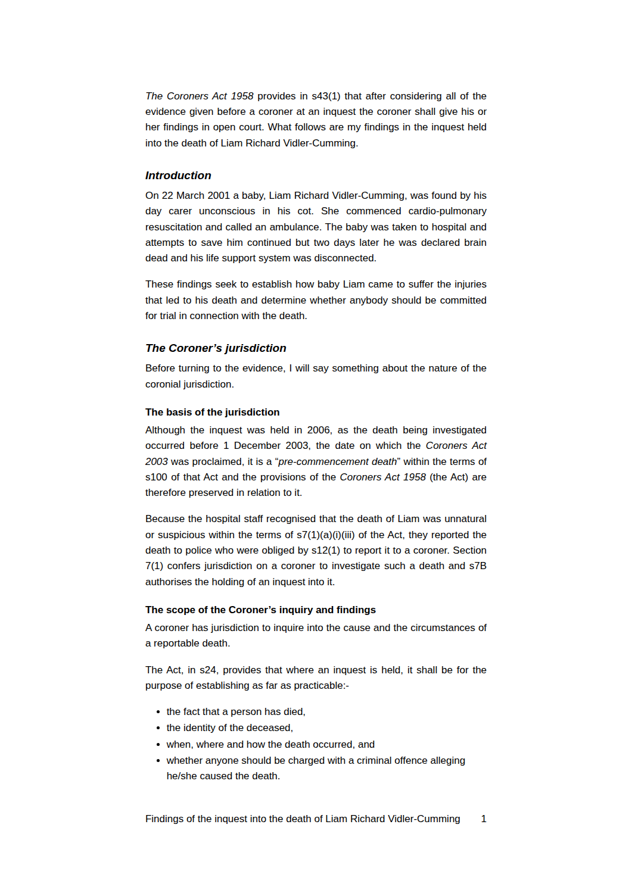The Coroners Act 1958 provides in s43(1) that after considering all of the evidence given before a coroner at an inquest the coroner shall give his or her findings in open court. What follows are my findings in the inquest held into the death of Liam Richard Vidler-Cumming.
Introduction
On 22 March 2001 a baby, Liam Richard Vidler-Cumming, was found by his day carer unconscious in his cot. She commenced cardio-pulmonary resuscitation and called an ambulance. The baby was taken to hospital and attempts to save him continued but two days later he was declared brain dead and his life support system was disconnected.
These findings seek to establish how baby Liam came to suffer the injuries that led to his death and determine whether anybody should be committed for trial in connection with the death.
The Coroner’s jurisdiction
Before turning to the evidence, I will say something about the nature of the coronial jurisdiction.
The basis of the jurisdiction
Although the inquest was held in 2006, as the death being investigated occurred before 1 December 2003, the date on which the Coroners Act 2003 was proclaimed, it is a “pre-commencement death” within the terms of s100 of that Act and the provisions of the Coroners Act 1958 (the Act) are therefore preserved in relation to it.
Because the hospital staff recognised that the death of Liam was unnatural or suspicious within the terms of s7(1)(a)(i)(iii) of the Act, they reported the death to police who were obliged by s12(1) to report it to a coroner. Section 7(1) confers jurisdiction on a coroner to investigate such a death and s7B authorises the holding of an inquest into it.
The scope of the Coroner’s inquiry and findings
A coroner has jurisdiction to inquire into the cause and the circumstances of a reportable death.
The Act, in s24, provides that where an inquest is held, it shall be for the purpose of establishing as far as practicable:-
the fact that a person has died,
the identity of the deceased,
when, where and how the death occurred, and
whether anyone should be charged with a criminal offence alleging he/she caused the death.
Findings of the inquest into the death of Liam Richard Vidler-Cumming 1